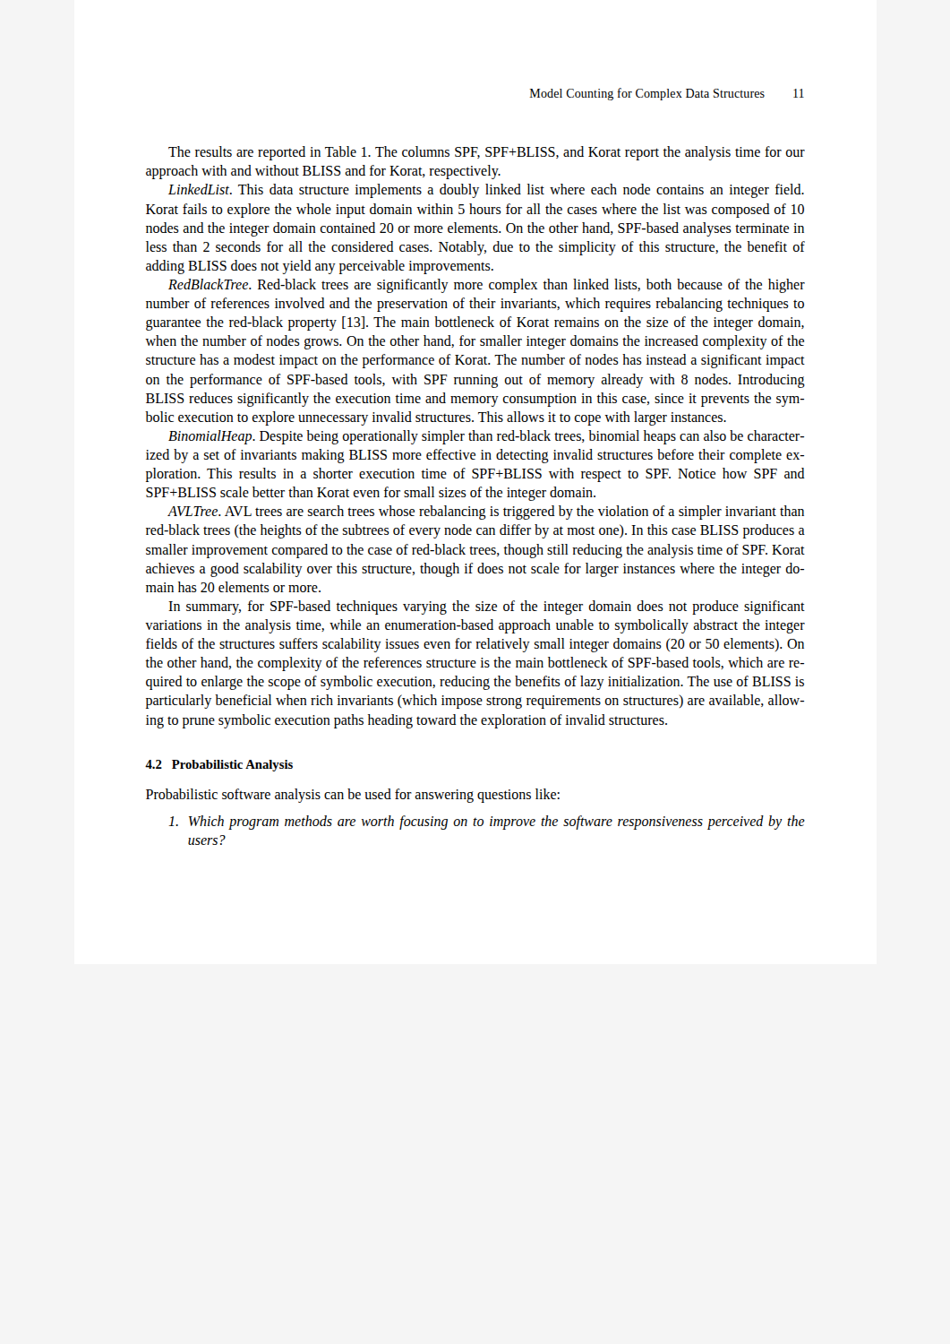Model Counting for Complex Data Structures 11
The results are reported in Table 1. The columns SPF, SPF+BLISS, and Korat report the analysis time for our approach with and without BLISS and for Korat, respectively.
LinkedList. This data structure implements a doubly linked list where each node contains an integer field. Korat fails to explore the whole input domain within 5 hours for all the cases where the list was composed of 10 nodes and the integer domain contained 20 or more elements. On the other hand, SPF-based analyses terminate in less than 2 seconds for all the considered cases. Notably, due to the simplicity of this structure, the benefit of adding BLISS does not yield any perceivable improvements.
RedBlackTree. Red-black trees are significantly more complex than linked lists, both because of the higher number of references involved and the preservation of their invariants, which requires rebalancing techniques to guarantee the red-black property [13]. The main bottleneck of Korat remains on the size of the integer domain, when the number of nodes grows. On the other hand, for smaller integer domains the increased complexity of the structure has a modest impact on the performance of Korat. The number of nodes has instead a significant impact on the performance of SPF-based tools, with SPF running out of memory already with 8 nodes. Introducing BLISS reduces significantly the execution time and memory consumption in this case, since it prevents the symbolic execution to explore unnecessary invalid structures. This allows it to cope with larger instances.
BinomialHeap. Despite being operationally simpler than red-black trees, binomial heaps can also be characterized by a set of invariants making BLISS more effective in detecting invalid structures before their complete exploration. This results in a shorter execution time of SPF+BLISS with respect to SPF. Notice how SPF and SPF+BLISS scale better than Korat even for small sizes of the integer domain.
AVLTree. AVL trees are search trees whose rebalancing is triggered by the violation of a simpler invariant than red-black trees (the heights of the subtrees of every node can differ by at most one). In this case BLISS produces a smaller improvement compared to the case of red-black trees, though still reducing the analysis time of SPF. Korat achieves a good scalability over this structure, though if does not scale for larger instances where the integer domain has 20 elements or more.
In summary, for SPF-based techniques varying the size of the integer domain does not produce significant variations in the analysis time, while an enumeration-based approach unable to symbolically abstract the integer fields of the structures suffers scalability issues even for relatively small integer domains (20 or 50 elements). On the other hand, the complexity of the references structure is the main bottleneck of SPF-based tools, which are required to enlarge the scope of symbolic execution, reducing the benefits of lazy initialization. The use of BLISS is particularly beneficial when rich invariants (which impose strong requirements on structures) are available, allowing to prune symbolic execution paths heading toward the exploration of invalid structures.
4.2 Probabilistic Analysis
Probabilistic software analysis can be used for answering questions like:
Which program methods are worth focusing on to improve the software responsiveness perceived by the users?